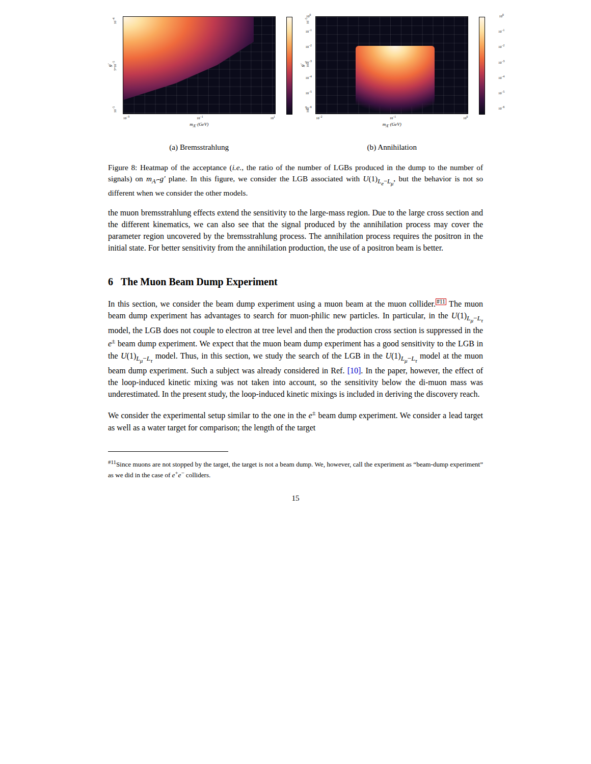100 10−1 10−2 10−3 10−4 10−5 10−6
g′
10−4
5*10−5
10−5
10−3 10−1 101
mA′ (GeV)
(a) Bremsstrahlung
100 10−1 10−2 10−3 10−4 10−5 10−6
g′
10−5
10−7
10−9
10−2 10−1 100
mA′ (GeV)
(b) Annihilation
Figure 8: Heatmap of the acceptance (i.e., the ratio of the number of LGBs produced in the dump to the number of signals) on mA′-g′ plane. In this figure, we consider the LGB associated with U(1)Le−Lμ, but the behavior is not so different when we consider the other models.
the muon bremsstrahlung effects extend the sensitivity to the large-mass region. Due to the large cross section and the different kinematics, we can also see that the signal produced by the annihilation process may cover the parameter region uncovered by the bremsstrahlung process. The annihilation process requires the positron in the initial state. For better sensitivity from the annihilation production, the use of a positron beam is better.
6 The Muon Beam Dump Experiment
In this section, we consider the beam dump experiment using a muon beam at the muon collider.#11 The muon beam dump experiment has advantages to search for muon-philic new particles. In particular, in the U(1)Lμ−Lτ model, the LGB does not couple to electron at tree level and then the production cross section is suppressed in the e± beam dump experiment. We expect that the muon beam dump experiment has a good sensitivity to the LGB in the U(1)Lμ−Lτ model. Thus, in this section, we study the search of the LGB in the U(1)Lμ−Lτ model at the muon beam dump experiment. Such a subject was already considered in Ref. [10]. In the paper, however, the effect of the loop-induced kinetic mixing was not taken into account, so the sensitivity below the di-muon mass was underestimated. In the present study, the loop-induced kinetic mixings is included in deriving the discovery reach.
We consider the experimental setup similar to the one in the e± beam dump experiment. We consider a lead target as well as a water target for comparison; the length of the target
#11Since muons are not stopped by the target, the target is not a beam dump. We, however, call the experiment as “beam-dump experiment” as we did in the case of e+e− colliders.
15